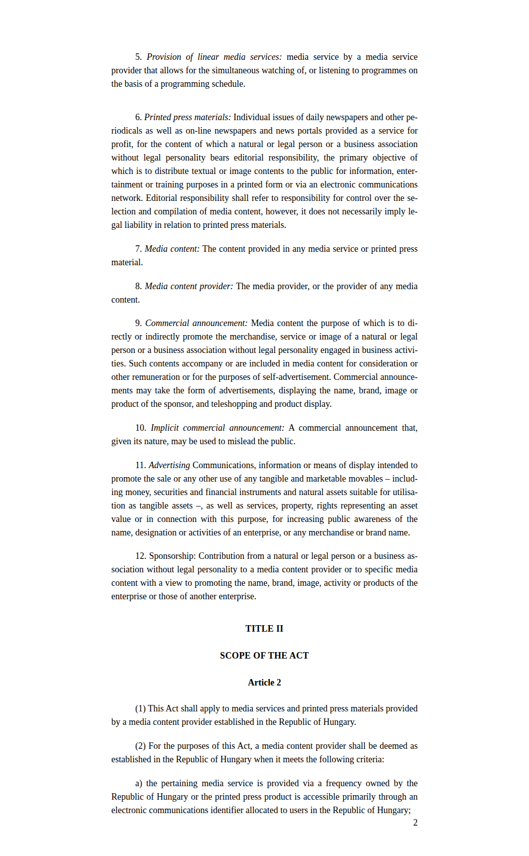5. Provision of linear media services: media service by a media service provider that allows for the simultaneous watching of, or listening to programmes on the basis of a programming schedule.
6. Printed press materials: Individual issues of daily newspapers and other periodicals as well as on-line newspapers and news portals provided as a service for profit, for the content of which a natural or legal person or a business association without legal personality bears editorial responsibility, the primary objective of which is to distribute textual or image contents to the public for information, entertainment or training purposes in a printed form or via an electronic communications network. Editorial responsibility shall refer to responsibility for control over the selection and compilation of media content, however, it does not necessarily imply legal liability in relation to printed press materials.
7. Media content: The content provided in any media service or printed press material.
8. Media content provider: The media provider, or the provider of any media content.
9. Commercial announcement: Media content the purpose of which is to directly or indirectly promote the merchandise, service or image of a natural or legal person or a business association without legal personality engaged in business activities. Such contents accompany or are included in media content for consideration or other remuneration or for the purposes of self-advertisement. Commercial announcements may take the form of advertisements, displaying the name, brand, image or product of the sponsor, and teleshopping and product display.
10. Implicit commercial announcement: A commercial announcement that, given its nature, may be used to mislead the public.
11. Advertising Communications, information or means of display intended to promote the sale or any other use of any tangible and marketable movables – including money, securities and financial instruments and natural assets suitable for utilisation as tangible assets –, as well as services, property, rights representing an asset value or in connection with this purpose, for increasing public awareness of the name, designation or activities of an enterprise, or any merchandise or brand name.
12. Sponsorship: Contribution from a natural or legal person or a business association without legal personality to a media content provider or to specific media content with a view to promoting the name, brand, image, activity or products of the enterprise or those of another enterprise.
TITLE II
SCOPE OF THE ACT
Article 2
(1) This Act shall apply to media services and printed press materials provided by a media content provider established in the Republic of Hungary.
(2) For the purposes of this Act, a media content provider shall be deemed as established in the Republic of Hungary when it meets the following criteria:
a) the pertaining media service is provided via a frequency owned by the Republic of Hungary or the printed press product is accessible primarily through an electronic communications identifier allocated to users in the Republic of Hungary;
2